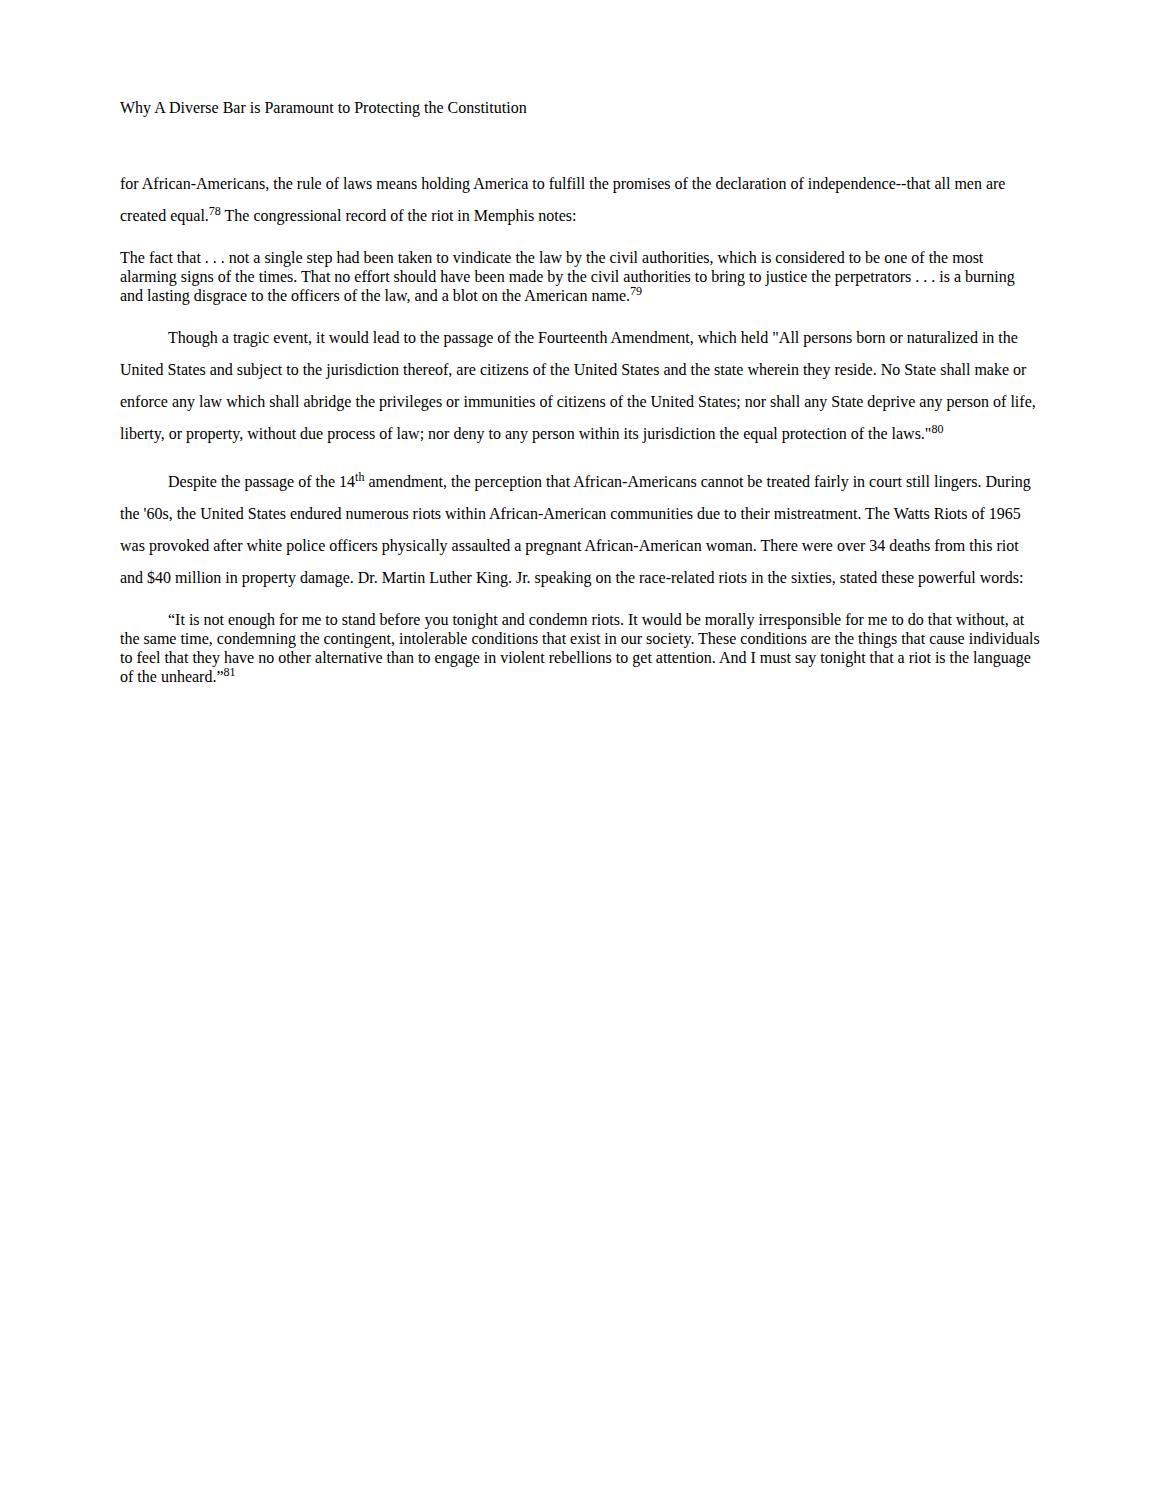Why A Diverse Bar is Paramount to Protecting the Constitution
for African-Americans, the rule of laws means holding America to fulfill the promises of the declaration of independence--that all men are created equal.78 The congressional record of the riot in Memphis notes:
The fact that . . . not a single step had been taken to vindicate the law by the civil authorities, which is considered to be one of the most alarming signs of the times. That no effort should have been made by the civil authorities to bring to justice the perpetrators . . . is a burning and lasting disgrace to the officers of the law, and a blot on the American name.79
Though a tragic event, it would lead to the passage of the Fourteenth Amendment, which held "All persons born or naturalized in the United States and subject to the jurisdiction thereof, are citizens of the United States and the state wherein they reside. No State shall make or enforce any law which shall abridge the privileges or immunities of citizens of the United States; nor shall any State deprive any person of life, liberty, or property, without due process of law; nor deny to any person within its jurisdiction the equal protection of the laws."80
Despite the passage of the 14th amendment, the perception that African-Americans cannot be treated fairly in court still lingers. During the '60s, the United States endured numerous riots within African-American communities due to their mistreatment. The Watts Riots of 1965 was provoked after white police officers physically assaulted a pregnant African-American woman. There were over 34 deaths from this riot and $40 million in property damage. Dr. Martin Luther King. Jr. speaking on the race-related riots in the sixties, stated these powerful words:
“It is not enough for me to stand before you tonight and condemn riots. It would be morally irresponsible for me to do that without, at the same time, condemning the contingent, intolerable conditions that exist in our society. These conditions are the things that cause individuals to feel that they have no other alternative than to engage in violent rebellions to get attention. And I must say tonight that a riot is the language of the unheard.”81